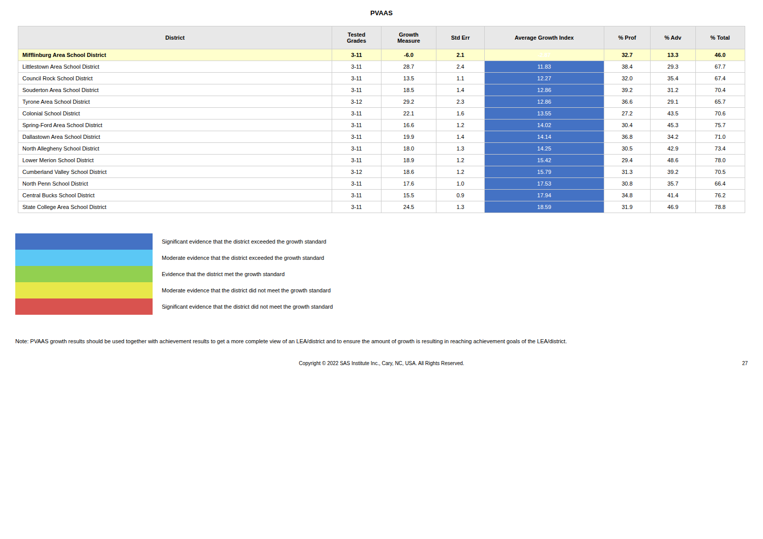PVAAS
| District | Tested Grades | Growth Measure | Std Err | Average Growth Index | % Prof | % Adv | % Total |
| --- | --- | --- | --- | --- | --- | --- | --- |
| Mifflinburg Area School District | 3-11 | -6.0 | 2.1 | -2.87 | 32.7 | 13.3 | 46.0 |
| Littlestown Area School District | 3-11 | 28.7 | 2.4 | 11.83 | 38.4 | 29.3 | 67.7 |
| Council Rock School District | 3-11 | 13.5 | 1.1 | 12.27 | 32.0 | 35.4 | 67.4 |
| Souderton Area School District | 3-11 | 18.5 | 1.4 | 12.86 | 39.2 | 31.2 | 70.4 |
| Tyrone Area School District | 3-12 | 29.2 | 2.3 | 12.86 | 36.6 | 29.1 | 65.7 |
| Colonial School District | 3-11 | 22.1 | 1.6 | 13.55 | 27.2 | 43.5 | 70.6 |
| Spring-Ford Area School District | 3-11 | 16.6 | 1.2 | 14.02 | 30.4 | 45.3 | 75.7 |
| Dallastown Area School District | 3-11 | 19.9 | 1.4 | 14.14 | 36.8 | 34.2 | 71.0 |
| North Allegheny School District | 3-11 | 18.0 | 1.3 | 14.25 | 30.5 | 42.9 | 73.4 |
| Lower Merion School District | 3-11 | 18.9 | 1.2 | 15.42 | 29.4 | 48.6 | 78.0 |
| Cumberland Valley School District | 3-12 | 18.6 | 1.2 | 15.79 | 31.3 | 39.2 | 70.5 |
| North Penn School District | 3-11 | 17.6 | 1.0 | 17.53 | 30.8 | 35.7 | 66.4 |
| Central Bucks School District | 3-11 | 15.5 | 0.9 | 17.94 | 34.8 | 41.4 | 76.2 |
| State College Area School District | 3-11 | 24.5 | 1.3 | 18.59 | 31.9 | 46.9 | 78.8 |
Significant evidence that the district exceeded the growth standard
Moderate evidence that the district exceeded the growth standard
Evidence that the district met the growth standard
Moderate evidence that the district did not meet the growth standard
Significant evidence that the district did not meet the growth standard
Note: PVAAS growth results should be used together with achievement results to get a more complete view of an LEA/district and to ensure the amount of growth is resulting in reaching achievement goals of the LEA/district.
Copyright © 2022 SAS Institute Inc., Cary, NC, USA. All Rights Reserved. 27